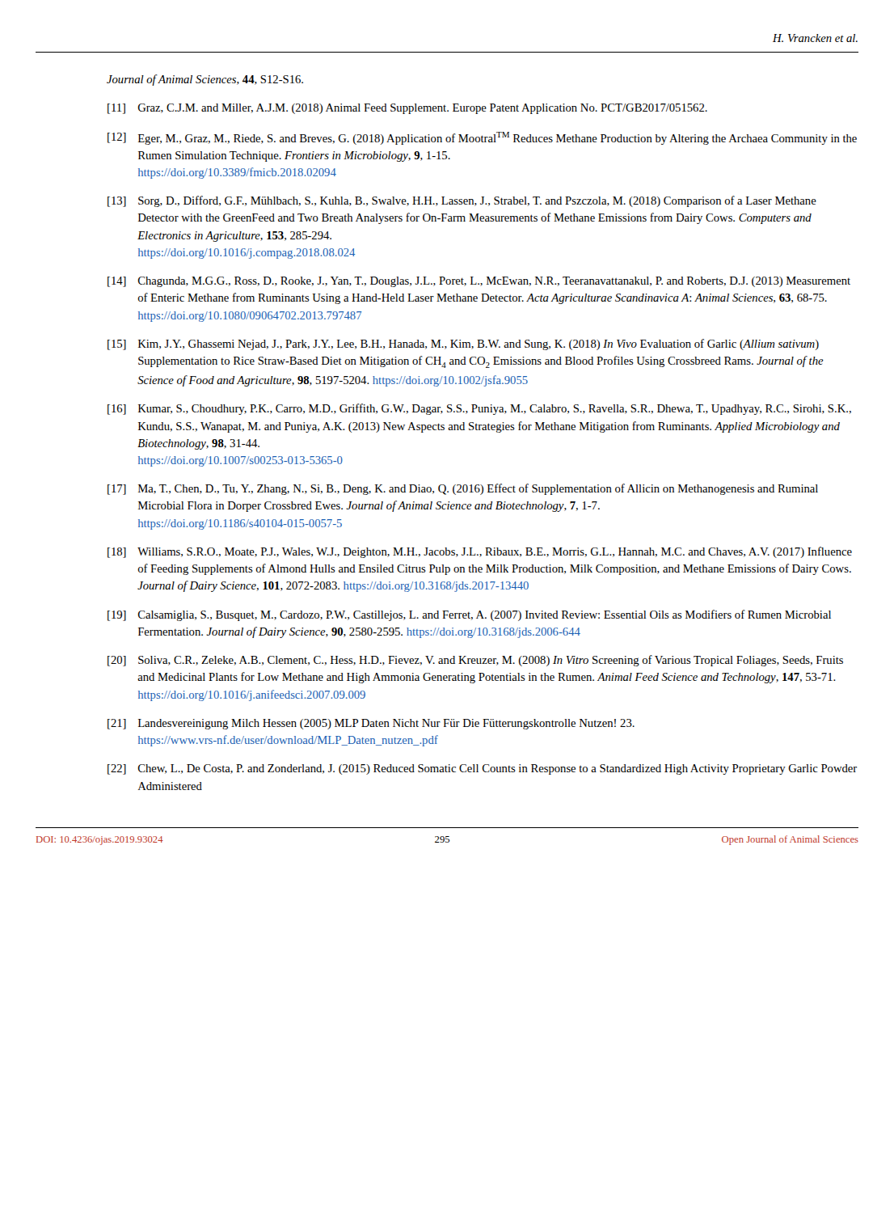H. Vrancken et al.
Journal of Animal Sciences, 44, S12-S16.
[11]
Graz, C.J.M. and Miller, A.J.M. (2018) Animal Feed Supplement. Europe Patent Application No. PCT/GB2017/051562.
[12]
Eger, M., Graz, M., Riede, S. and Breves, G. (2018) Application of MootralTM Reduces Methane Production by Altering the Archaea Community in the Rumen Simulation Technique. Frontiers in Microbiology, 9, 1-15.
https://doi.org/10.3389/fmicb.2018.02094
[13]
Sorg, D., Difford, G.F., Mühlbach, S., Kuhla, B., Swalve, H.H., Lassen, J., Strabel, T. and Pszczola, M. (2018) Comparison of a Laser Methane Detector with the GreenFeed and Two Breath Analysers for On-Farm Measurements of Methane Emissions from Dairy Cows. Computers and Electronics in Agriculture, 153, 285-294.
https://doi.org/10.1016/j.compag.2018.08.024
[14]
Chagunda, M.G.G., Ross, D., Rooke, J., Yan, T., Douglas, J.L., Poret, L., McEwan, N.R., Teeranavattanakul, P. and Roberts, D.J. (2013) Measurement of Enteric Methane from Ruminants Using a Hand-Held Laser Methane Detector. Acta Agriculturae Scandinavica A: Animal Sciences, 63, 68-75.
https://doi.org/10.1080/09064702.2013.797487
[15]
Kim, J.Y., Ghassemi Nejad, J., Park, J.Y., Lee, B.H., Hanada, M., Kim, B.W. and Sung, K. (2018) In Vivo Evaluation of Garlic (Allium sativum) Supplementation to Rice Straw-Based Diet on Mitigation of CH4 and CO2 Emissions and Blood Profiles Using Crossbreed Rams. Journal of the Science of Food and Agriculture, 98, 5197-5204. https://doi.org/10.1002/jsfa.9055
[16]
Kumar, S., Choudhury, P.K., Carro, M.D., Griffith, G.W., Dagar, S.S., Puniya, M., Calabro, S., Ravella, S.R., Dhewa, T., Upadhyay, R.C., Sirohi, S.K., Kundu, S.S., Wanapat, M. and Puniya, A.K. (2013) New Aspects and Strategies for Methane Mitigation from Ruminants. Applied Microbiology and Biotechnology, 98, 31-44.
https://doi.org/10.1007/s00253-013-5365-0
[17]
Ma, T., Chen, D., Tu, Y., Zhang, N., Si, B., Deng, K. and Diao, Q. (2016) Effect of Supplementation of Allicin on Methanogenesis and Ruminal Microbial Flora in Dorper Crossbred Ewes. Journal of Animal Science and Biotechnology, 7, 1-7.
https://doi.org/10.1186/s40104-015-0057-5
[18]
Williams, S.R.O., Moate, P.J., Wales, W.J., Deighton, M.H., Jacobs, J.L., Ribaux, B.E., Morris, G.L., Hannah, M.C. and Chaves, A.V. (2017) Influence of Feeding Supplements of Almond Hulls and Ensiled Citrus Pulp on the Milk Production, Milk Composition, and Methane Emissions of Dairy Cows. Journal of Dairy Science, 101, 2072-2083. https://doi.org/10.3168/jds.2017-13440
[19]
Calsamiglia, S., Busquet, M., Cardozo, P.W., Castillejos, L. and Ferret, A. (2007) Invited Review: Essential Oils as Modifiers of Rumen Microbial Fermentation. Journal of Dairy Science, 90, 2580-2595. https://doi.org/10.3168/jds.2006-644
[20]
Soliva, C.R., Zeleke, A.B., Clement, C., Hess, H.D., Fievez, V. and Kreuzer, M. (2008) In Vitro Screening of Various Tropical Foliages, Seeds, Fruits and Medicinal Plants for Low Methane and High Ammonia Generating Potentials in the Rumen. Animal Feed Science and Technology, 147, 53-71.
https://doi.org/10.1016/j.anifeedsci.2007.09.009
[21]
Landesvereinigung Milch Hessen (2005) MLP Daten Nicht Nur Für Die Fütterungskontrolle Nutzen! 23.
https://www.vrs-nf.de/user/download/MLP_Daten_nutzen_.pdf
[22]
Chew, L., De Costa, P. and Zonderland, J. (2015) Reduced Somatic Cell Counts in Response to a Standardized High Activity Proprietary Garlic Powder Administered
DOI: 10.4236/ojas.2019.93024
295
Open Journal of Animal Sciences